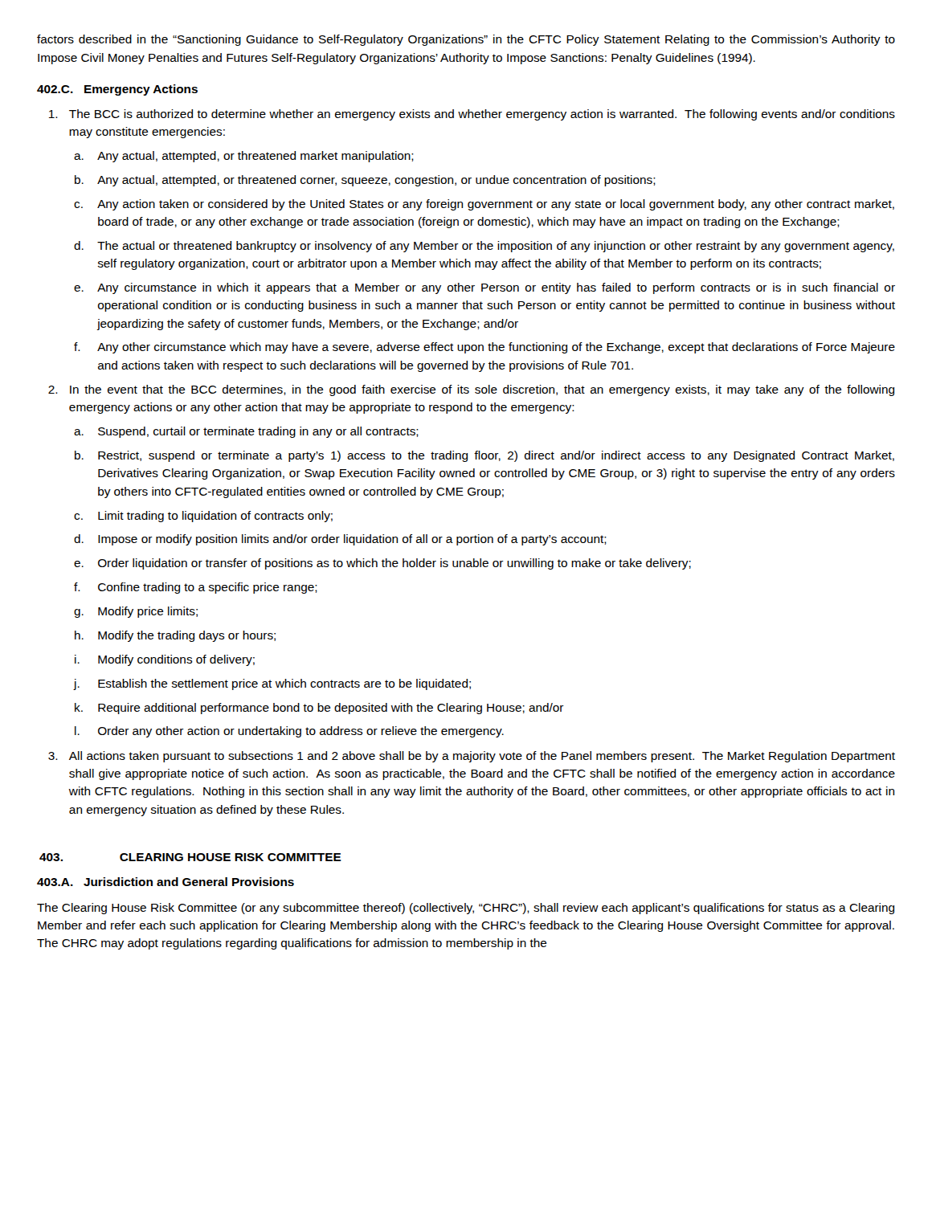factors described in the “Sanctioning Guidance to Self-Regulatory Organizations” in the CFTC Policy Statement Relating to the Commission’s Authority to Impose Civil Money Penalties and Futures Self-Regulatory Organizations’ Authority to Impose Sanctions: Penalty Guidelines (1994).
402.C. Emergency Actions
The BCC is authorized to determine whether an emergency exists and whether emergency action is warranted. The following events and/or conditions may constitute emergencies:
Any actual, attempted, or threatened market manipulation;
Any actual, attempted, or threatened corner, squeeze, congestion, or undue concentration of positions;
Any action taken or considered by the United States or any foreign government or any state or local government body, any other contract market, board of trade, or any other exchange or trade association (foreign or domestic), which may have an impact on trading on the Exchange;
The actual or threatened bankruptcy or insolvency of any Member or the imposition of any injunction or other restraint by any government agency, self regulatory organization, court or arbitrator upon a Member which may affect the ability of that Member to perform on its contracts;
Any circumstance in which it appears that a Member or any other Person or entity has failed to perform contracts or is in such financial or operational condition or is conducting business in such a manner that such Person or entity cannot be permitted to continue in business without jeopardizing the safety of customer funds, Members, or the Exchange; and/or
Any other circumstance which may have a severe, adverse effect upon the functioning of the Exchange, except that declarations of Force Majeure and actions taken with respect to such declarations will be governed by the provisions of Rule 701.
In the event that the BCC determines, in the good faith exercise of its sole discretion, that an emergency exists, it may take any of the following emergency actions or any other action that may be appropriate to respond to the emergency:
Suspend, curtail or terminate trading in any or all contracts;
Restrict, suspend or terminate a party’s 1) access to the trading floor, 2) direct and/or indirect access to any Designated Contract Market, Derivatives Clearing Organization, or Swap Execution Facility owned or controlled by CME Group, or 3) right to supervise the entry of any orders by others into CFTC-regulated entities owned or controlled by CME Group;
Limit trading to liquidation of contracts only;
Impose or modify position limits and/or order liquidation of all or a portion of a party’s account;
Order liquidation or transfer of positions as to which the holder is unable or unwilling to make or take delivery;
Confine trading to a specific price range;
Modify price limits;
Modify the trading days or hours;
Modify conditions of delivery;
Establish the settlement price at which contracts are to be liquidated;
Require additional performance bond to be deposited with the Clearing House; and/or
Order any other action or undertaking to address or relieve the emergency.
All actions taken pursuant to subsections 1 and 2 above shall be by a majority vote of the Panel members present. The Market Regulation Department shall give appropriate notice of such action. As soon as practicable, the Board and the CFTC shall be notified of the emergency action in accordance with CFTC regulations. Nothing in this section shall in any way limit the authority of the Board, other committees, or other appropriate officials to act in an emergency situation as defined by these Rules.
403.
Clearing House Risk Committee
403.A. Jurisdiction and General Provisions
The Clearing House Risk Committee (or any subcommittee thereof) (collectively, “CHRC”), shall review each applicant’s qualifications for status as a Clearing Member and refer each such application for Clearing Membership along with the CHRC’s feedback to the Clearing House Oversight Committee for approval. The CHRC may adopt regulations regarding qualifications for admission to membership in the